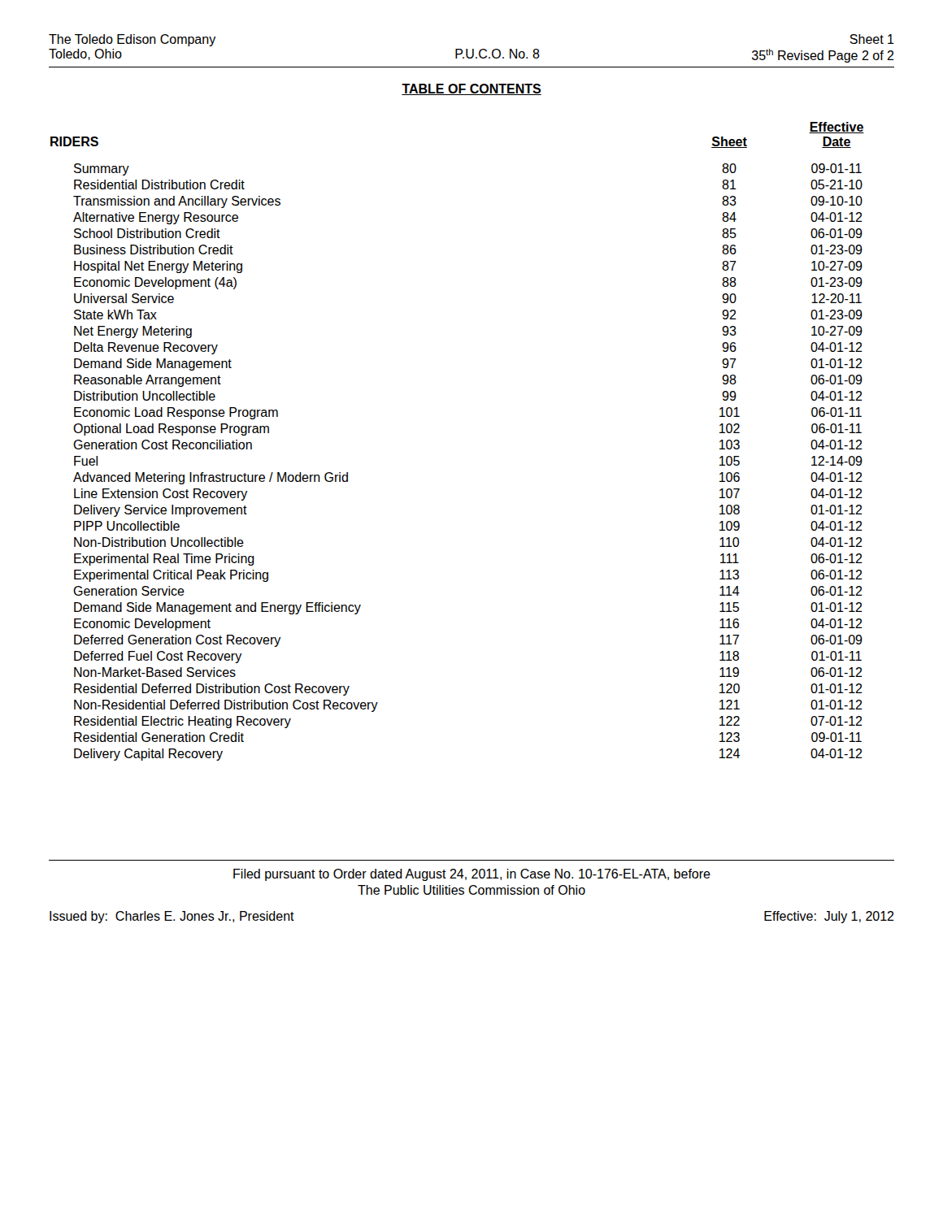| The Toledo Edison Company | | Sheet 1 |
| Toledo, Ohio | P.U.C.O. No. 8 | 35 th Revised Page 2 of 2 |
TABLE OF CONTENTS
| RIDERS | Sheet | Effective Date |
| --- | --- | --- |
| Summary | 80 | 09-01-11 |
| Residential Distribution Credit | 81 | 05-21-10 |
| Transmission and Ancillary Services | 83 | 09-10-10 |
| Alternative Energy Resource | 84 | 04-01-12 |
| School Distribution Credit | 85 | 06-01-09 |
| Business Distribution Credit | 86 | 01-23-09 |
| Hospital Net Energy Metering | 87 | 10-27-09 |
| Economic Development (4a) | 88 | 01-23-09 |
| Universal Service | 90 | 12-20-11 |
| State kWh Tax | 92 | 01-23-09 |
| Net Energy Metering | 93 | 10-27-09 |
| Delta Revenue Recovery | 96 | 04-01-12 |
| Demand Side Management | 97 | 01-01-12 |
| Reasonable Arrangement | 98 | 06-01-09 |
| Distribution Uncollectible | 99 | 04-01-12 |
| Economic Load Response Program | 101 | 06-01-11 |
| Optional Load Response Program | 102 | 06-01-11 |
| Generation Cost Reconciliation | 103 | 04-01-12 |
| Fuel | 105 | 12-14-09 |
| Advanced Metering Infrastructure / Modern Grid | 106 | 04-01-12 |
| Line Extension Cost Recovery | 107 | 04-01-12 |
| Delivery Service Improvement | 108 | 01-01-12 |
| PIPP Uncollectible | 109 | 04-01-12 |
| Non-Distribution Uncollectible | 110 | 04-01-12 |
| Experimental Real Time Pricing | 111 | 06-01-12 |
| Experimental Critical Peak Pricing | 113 | 06-01-12 |
| Generation Service | 114 | 06-01-12 |
| Demand Side Management and Energy Efficiency | 115 | 01-01-12 |
| Economic Development | 116 | 04-01-12 |
| Deferred Generation Cost Recovery | 117 | 06-01-09 |
| Deferred Fuel Cost Recovery | 118 | 01-01-11 |
| Non-Market-Based Services | 119 | 06-01-12 |
| Residential Deferred Distribution Cost Recovery | 120 | 01-01-12 |
| Non-Residential Deferred Distribution Cost Recovery | 121 | 01-01-12 |
| Residential Electric Heating Recovery | 122 | 07-01-12 |
| Residential Generation Credit | 123 | 09-01-11 |
| Delivery Capital Recovery | 124 | 04-01-12 |
Filed pursuant to Order dated August 24, 2011, in Case No. 10-176-EL-ATA, before
The Public Utilities Commission of Ohio
| Issued by: Charles E. Jones Jr., President | Effective: July 1, 2012 |